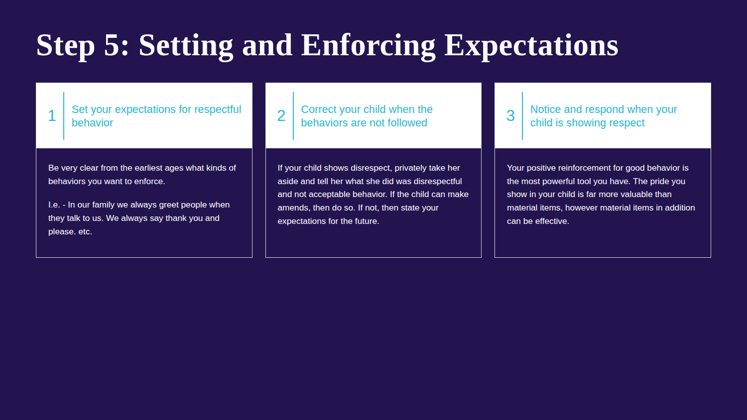Step 5: Setting and Enforcing Expectations
1 Set your expectations for respectful behavior
Be very clear from the earliest ages what kinds of behaviors you want to enforce.
I.e. - In our family we always greet people when they talk to us. We always say thank you and please. etc.
2 Correct your child when the behaviors are not followed
If your child shows disrespect, privately take her aside and tell her what she did was disrespectful and not acceptable behavior. If the child can make amends, then do so. If not, then state your expectations for the future.
3 Notice and respond when your child is showing respect
Your positive reinforcement for good behavior is the most powerful tool you have. The pride you show in your child is far more valuable than material items, however material items in addition can be effective.